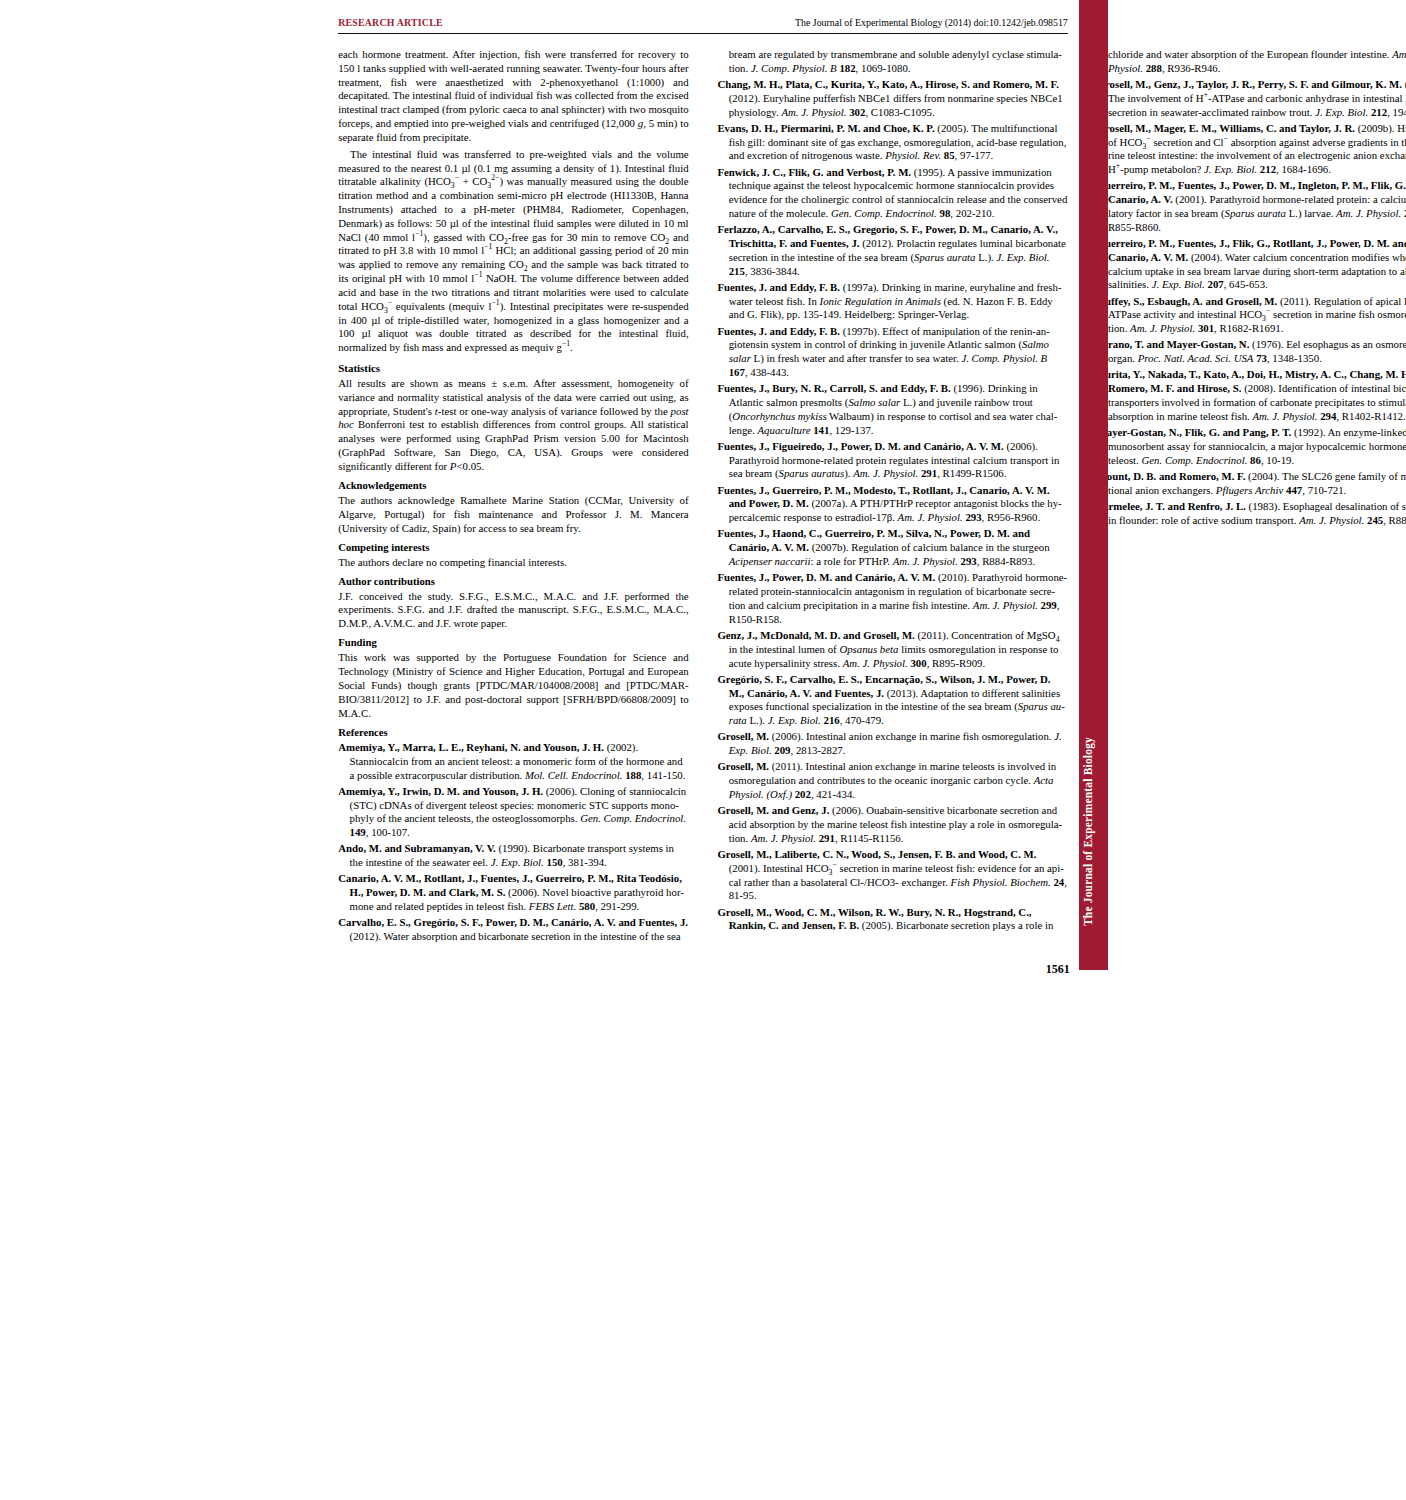The Journal of Experimental Biology
Research Article
The Journal of Experimental Biology (2014) doi:10.1242/jeb.098517
each hormone treatment. After injection, fish were transferred for recovery to 150 l tanks supplied with well-aerated running seawater. Twenty-four hours after treatment, fish were anaesthetized with 2-phenoxyethanol (1:1000) and decapitated. The intestinal fluid of individual fish was collected from the excised intestinal tract clamped (from pyloric caeca to anal sphincter) with two mosquito forceps, and emptied into pre-weighed vials and centrifuged (12,000 g, 5 min) to separate fluid from precipitate.
The intestinal fluid was transferred to pre-weighted vials and the volume measured to the nearest 0.1 µl (0.1 mg assuming a density of 1). Intestinal fluid titratable alkalinity (HCO3− + CO32−) was manually measured using the double titration method and a combination semi-micro pH electrode (HI1330B, Hanna Instruments) attached to a pH-meter (PHM84, Radiometer, Copenhagen, Denmark) as follows: 50 µl of the intestinal fluid samples were diluted in 10 ml NaCl (40 mmol l−1), gassed with CO2-free gas for 30 min to remove CO2 and titrated to pH 3.8 with 10 mmol l−1 HCl; an additional gassing period of 20 min was applied to remove any remaining CO2 and the sample was back titrated to its original pH with 10 mmol l−1 NaOH. The volume difference between added acid and base in the two titrations and titrant molarities were used to calculate total HCO3− equivalents (mequiv l−1). Intestinal precipitates were re-suspended in 400 µl of triple-distilled water, homogenized in a glass homogenizer and a 100 µl aliquot was double titrated as described for the intestinal fluid, normalized by fish mass and expressed as mequiv g−1.
Statistics
All results are shown as means ± s.e.m. After assessment, homogeneity of variance and normality statistical analysis of the data were carried out using, as appropriate, Student's t-test or one-way analysis of variance followed by the post hoc Bonferroni test to establish differences from control groups. All statistical analyses were performed using GraphPad Prism version 5.00 for Macintosh (GraphPad Software, San Diego, CA, USA). Groups were considered significantly different for P<0.05.
Acknowledgements
The authors acknowledge Ramalhete Marine Station (CCMar, University of Algarve, Portugal) for fish maintenance and Professor J. M. Mancera (University of Cadiz, Spain) for access to sea bream fry.
Competing interests
The authors declare no competing financial interests.
Author contributions
J.F. conceived the study. S.F.G., E.S.M.C., M.A.C. and J.F. performed the experiments. S.F.G. and J.F. drafted the manuscript. S.F.G., E.S.M.C., M.A.C., D.M.P., A.V.M.C. and J.F. wrote paper.
Funding
This work was supported by the Portuguese Foundation for Science and Technology (Ministry of Science and Higher Education, Portugal and European Social Funds) though grants [PTDC/MAR/104008/2008] and [PTDC/MAR-BIO/3811/2012] to J.F. and post-doctoral support [SFRH/BPD/66808/2009] to M.A.C.
References
Amemiya, Y., Marra, L. E., Reyhani, N. and Youson, J. H. (2002). Stanniocalcin from an ancient teleost: a monomeric form of the hormone and a possible extracorpuscular distribution. Mol. Cell. Endocrinol. 188, 141-150.
Amemiya, Y., Irwin, D. M. and Youson, J. H. (2006). Cloning of stanniocalcin (STC) cDNAs of divergent teleost species: monomeric STC supports monophyly of the ancient teleosts, the osteoglossomorphs. Gen. Comp. Endocrinol. 149, 100-107.
Ando, M. and Subramanyan, V. V. (1990). Bicarbonate transport systems in the intestine of the seawater eel. J. Exp. Biol. 150, 381-394.
Canario, A. V. M., Rotllant, J., Fuentes, J., Guerreiro, P. M., Rita Teodósio, H., Power, D. M. and Clark, M. S. (2006). Novel bioactive parathyroid hormone and related peptides in teleost fish. FEBS Lett. 580, 291-299.
Carvalho, E. S., Gregório, S. F., Power, D. M., Canário, A. V. and Fuentes, J. (2012). Water absorption and bicarbonate secretion in the intestine of the sea bream are regulated by transmembrane and soluble adenylyl cyclase stimulation. J. Comp. Physiol. B 182, 1069-1080.
Chang, M. H., Plata, C., Kurita, Y., Kato, A., Hirose, S. and Romero, M. F. (2012). Euryhaline pufferfish NBCe1 differs from nonmarine species NBCe1 physiology. Am. J. Physiol. 302, C1083-C1095.
Evans, D. H., Piermarini, P. M. and Choe, K. P. (2005). The multifunctional fish gill: dominant site of gas exchange, osmoregulation, acid-base regulation, and excretion of nitrogenous waste. Physiol. Rev. 85, 97-177.
Fenwick, J. C., Flik, G. and Verbost, P. M. (1995). A passive immunization technique against the teleost hypocalcemic hormone stanniocalcin provides evidence for the cholinergic control of stanniocalcin release and the conserved nature of the molecule. Gen. Comp. Endocrinol. 98, 202-210.
Ferlazzo, A., Carvalho, E. S., Gregorio, S. F., Power, D. M., Canario, A. V., Trischitta, F. and Fuentes, J. (2012). Prolactin regulates luminal bicarbonate secretion in the intestine of the sea bream (Sparus aurata L.). J. Exp. Biol. 215, 3836-3844.
Fuentes, J. and Eddy, F. B. (1997a). Drinking in marine, euryhaline and freshwater teleost fish. In Ionic Regulation in Animals (ed. N. Hazon F. B. Eddy and G. Flik), pp. 135-149. Heidelberg: Springer-Verlag.
Fuentes, J. and Eddy, F. B. (1997b). Effect of manipulation of the renin-angiotensin system in control of drinking in juvenile Atlantic salmon (Salmo salar L) in fresh water and after transfer to sea water. J. Comp. Physiol. B 167, 438-443.
Fuentes, J., Bury, N. R., Carroll, S. and Eddy, F. B. (1996). Drinking in Atlantic salmon presmolts (Salmo salar L.) and juvenile rainbow trout (Oncorhynchus mykiss Walbaum) in response to cortisol and sea water challenge. Aquaculture 141, 129-137.
Fuentes, J., Figueiredo, J., Power, D. M. and Canário, A. V. M. (2006). Parathyroid hormone-related protein regulates intestinal calcium transport in sea bream (Sparus auratus). Am. J. Physiol. 291, R1499-R1506.
Fuentes, J., Guerreiro, P. M., Modesto, T., Rotllant, J., Canario, A. V. M. and Power, D. M. (2007a). A PTH/PTHrP receptor antagonist blocks the hypercalcemic response to estradiol-17β. Am. J. Physiol. 293, R956-R960.
Fuentes, J., Haond, C., Guerreiro, P. M., Silva, N., Power, D. M. and Canário, A. V. M. (2007b). Regulation of calcium balance in the sturgeon Acipenser naccarii: a role for PTHrP. Am. J. Physiol. 293, R884-R893.
Fuentes, J., Power, D. M. and Canário, A. V. M. (2010). Parathyroid hormone-related protein-stanniocalcin antagonism in regulation of bicarbonate secretion and calcium precipitation in a marine fish intestine. Am. J. Physiol. 299, R150-R158.
Genz, J., McDonald, M. D. and Grosell, M. (2011). Concentration of MgSO4 in the intestinal lumen of Opsanus beta limits osmoregulation in response to acute hypersalinity stress. Am. J. Physiol. 300, R895-R909.
Gregório, S. F., Carvalho, E. S., Encarnação, S., Wilson, J. M., Power, D. M., Canário, A. V. and Fuentes, J. (2013). Adaptation to different salinities exposes functional specialization in the intestine of the sea bream (Sparus aurata L.). J. Exp. Biol. 216, 470-479.
Grosell, M. (2006). Intestinal anion exchange in marine fish osmoregulation. J. Exp. Biol. 209, 2813-2827.
Grosell, M. (2011). Intestinal anion exchange in marine teleosts is involved in osmoregulation and contributes to the oceanic inorganic carbon cycle. Acta Physiol. (Oxf.) 202, 421-434.
Grosell, M. and Genz, J. (2006). Ouabain-sensitive bicarbonate secretion and acid absorption by the marine teleost fish intestine play a role in osmoregulation. Am. J. Physiol. 291, R1145-R1156.
Grosell, M., Laliberte, C. N., Wood, S., Jensen, F. B. and Wood, C. M. (2001). Intestinal HCO3− secretion in marine teleost fish: evidence for an apical rather than a basolateral Cl-/HCO3- exchanger. Fish Physiol. Biochem. 24, 81-95.
Grosell, M., Wood, C. M., Wilson, R. W., Bury, N. R., Hogstrand, C., Rankin, C. and Jensen, F. B. (2005). Bicarbonate secretion plays a role in chloride and water absorption of the European flounder intestine. Am. J. Physiol. 288, R936-R946.
Grosell, M., Genz, J., Taylor, J. R., Perry, S. F. and Gilmour, K. M. (2009a). The involvement of H+-ATPase and carbonic anhydrase in intestinal HCO3− secretion in seawater-acclimated rainbow trout. J. Exp. Biol. 212, 1940-1948.
Grosell, M., Mager, E. M., Williams, C. and Taylor, J. R. (2009b). High rates of HCO3− secretion and Cl− absorption against adverse gradients in the marine teleost intestine: the involvement of an electrogenic anion exchanger and H+-pump metabolon? J. Exp. Biol. 212, 1684-1696.
Guerreiro, P. M., Fuentes, J., Power, D. M., Ingleton, P. M., Flik, G. and Canario, A. V. (2001). Parathyroid hormone-related protein: a calcium regulatory factor in sea bream (Sparus aurata L.) larvae. Am. J. Physiol. 281, R855-R860.
Guerreiro, P. M., Fuentes, J., Flik, G., Rotllant, J., Power, D. M. and Canario, A. V. M. (2004). Water calcium concentration modifies whole-body calcium uptake in sea bream larvae during short-term adaptation to altered salinities. J. Exp. Biol. 207, 645-653.
Guffey, S., Esbaugh, A. and Grosell, M. (2011). Regulation of apical H+-ATPase activity and intestinal HCO3− secretion in marine fish osmoregulation. Am. J. Physiol. 301, R1682-R1691.
Hirano, T. and Mayer-Gostan, N. (1976). Eel esophagus as an osmoregulatory organ. Proc. Natl. Acad. Sci. USA 73, 1348-1350.
Kurita, Y., Nakada, T., Kato, A., Doi, H., Mistry, A. C., Chang, M. H., Romero, M. F. and Hirose, S. (2008). Identification of intestinal bicarbonate transporters involved in formation of carbonate precipitates to stimulate water absorption in marine teleost fish. Am. J. Physiol. 294, R1402-R1412.
Mayer-Gostan, N., Flik, G. and Pang, P. T. (1992). An enzyme-linked immunosorbent assay for stanniocalcin, a major hypocalcemic hormone in teleost. Gen. Comp. Endocrinol. 86, 10-19.
Mount, D. B. and Romero, M. F. (2004). The SLC26 gene family of multifunctional anion exchangers. Pflugers Archiv 447, 710-721.
Parmelee, J. T. and Renfro, J. L. (1983). Esophageal desalination of seawater in flounder: role of active sodium transport. Am. J. Physiol. 245, R888-R893.
1561